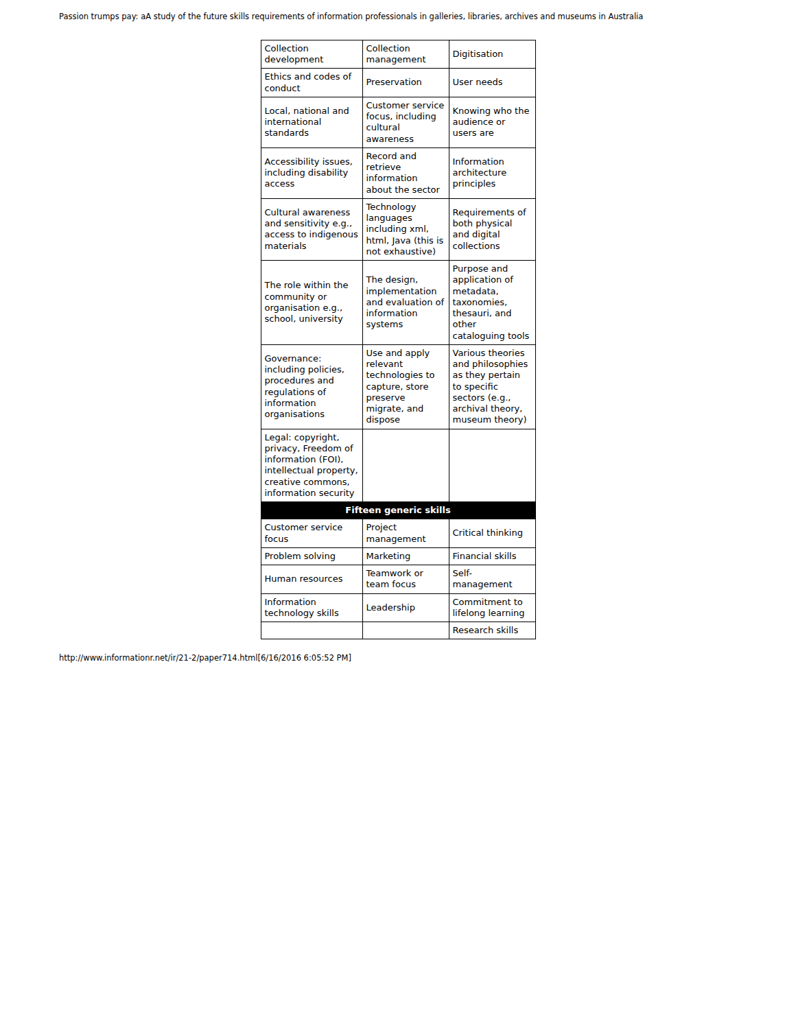Passion trumps pay: aA study of the future skills requirements of information professionals in galleries, libraries, archives and museums in Australia
| Collection development | Collection management | Digitisation |
| Ethics and codes of conduct | Preservation | User needs |
| Local, national and international standards | Customer service focus, including cultural awareness | Knowing who the audience or users are |
| Accessibility issues, including disability access | Record and retrieve information about the sector | Information architecture principles |
| Cultural awareness and sensitivity e.g., access to indigenous materials | Technology languages including xml, html, Java (this is not exhaustive) | Requirements of both physical and digital collections |
| The role within the community or organisation e.g., school, university | The design, implementation and evaluation of information systems | Purpose and application of metadata, taxonomies, thesauri, and other cataloguing tools |
| Governance: including policies, procedures and regulations of information organisations | Use and apply relevant technologies to capture, store preserve migrate, and dispose | Various theories and philosophies as they pertain to specific sectors (e.g., archival theory, museum theory) |
| Legal: copyright, privacy, Freedom of information (FOI), intellectual property, creative commons, information security | | |
| Fifteen generic skills |
| Customer service focus | Project management | Critical thinking |
| Problem solving | Marketing | Financial skills |
| Human resources | Teamwork or team focus | Self-management |
| Information technology skills | Leadership | Commitment to lifelong learning |
| | | Research skills |
http://www.informationr.net/ir/21-2/paper714.html[6/16/2016 6:05:52 PM]